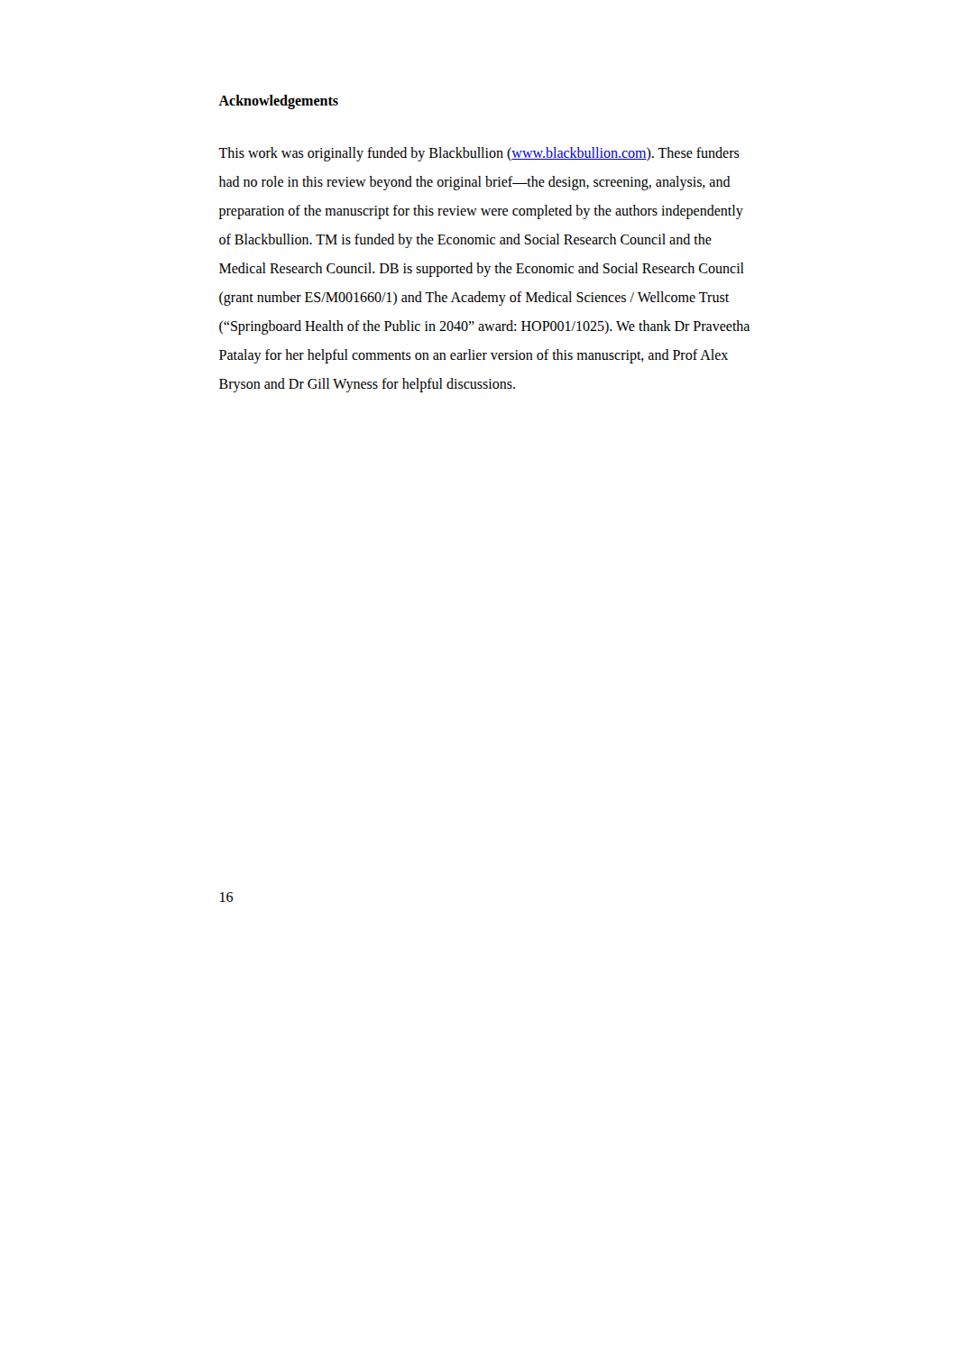Acknowledgements
This work was originally funded by Blackbullion (www.blackbullion.com). These funders had no role in this review beyond the original brief—the design, screening, analysis, and preparation of the manuscript for this review were completed by the authors independently of Blackbullion. TM is funded by the Economic and Social Research Council and the Medical Research Council. DB is supported by the Economic and Social Research Council (grant number ES/M001660/1) and The Academy of Medical Sciences / Wellcome Trust (“Springboard Health of the Public in 2040” award: HOP001/1025). We thank Dr Praveetha Patalay for her helpful comments on an earlier version of this manuscript, and Prof Alex Bryson and Dr Gill Wyness for helpful discussions.
16